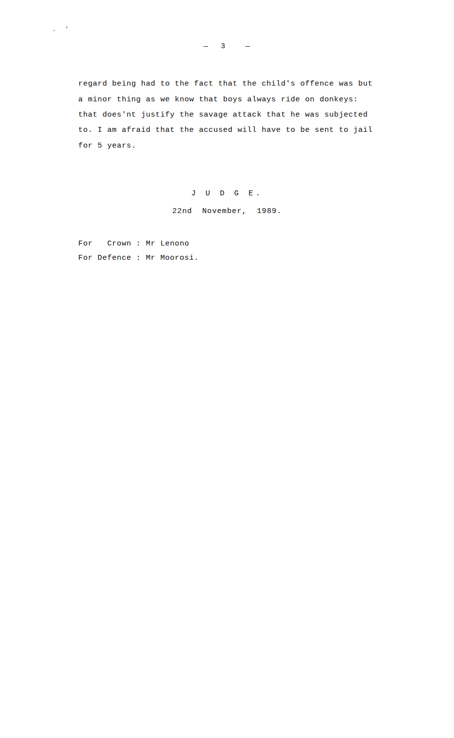. '
— 3 —
regard being had to the fact that the child's offence was but a minor thing as we know that boys always ride on donkeys: that does'nt justify the savage attack that he was subjected to. I am afraid that the accused will have to be sent to jail for 5 years.
J U D G E.
22nd November, 1989.
For Crown : Mr Lenono
For Defence : Mr Moorosi.